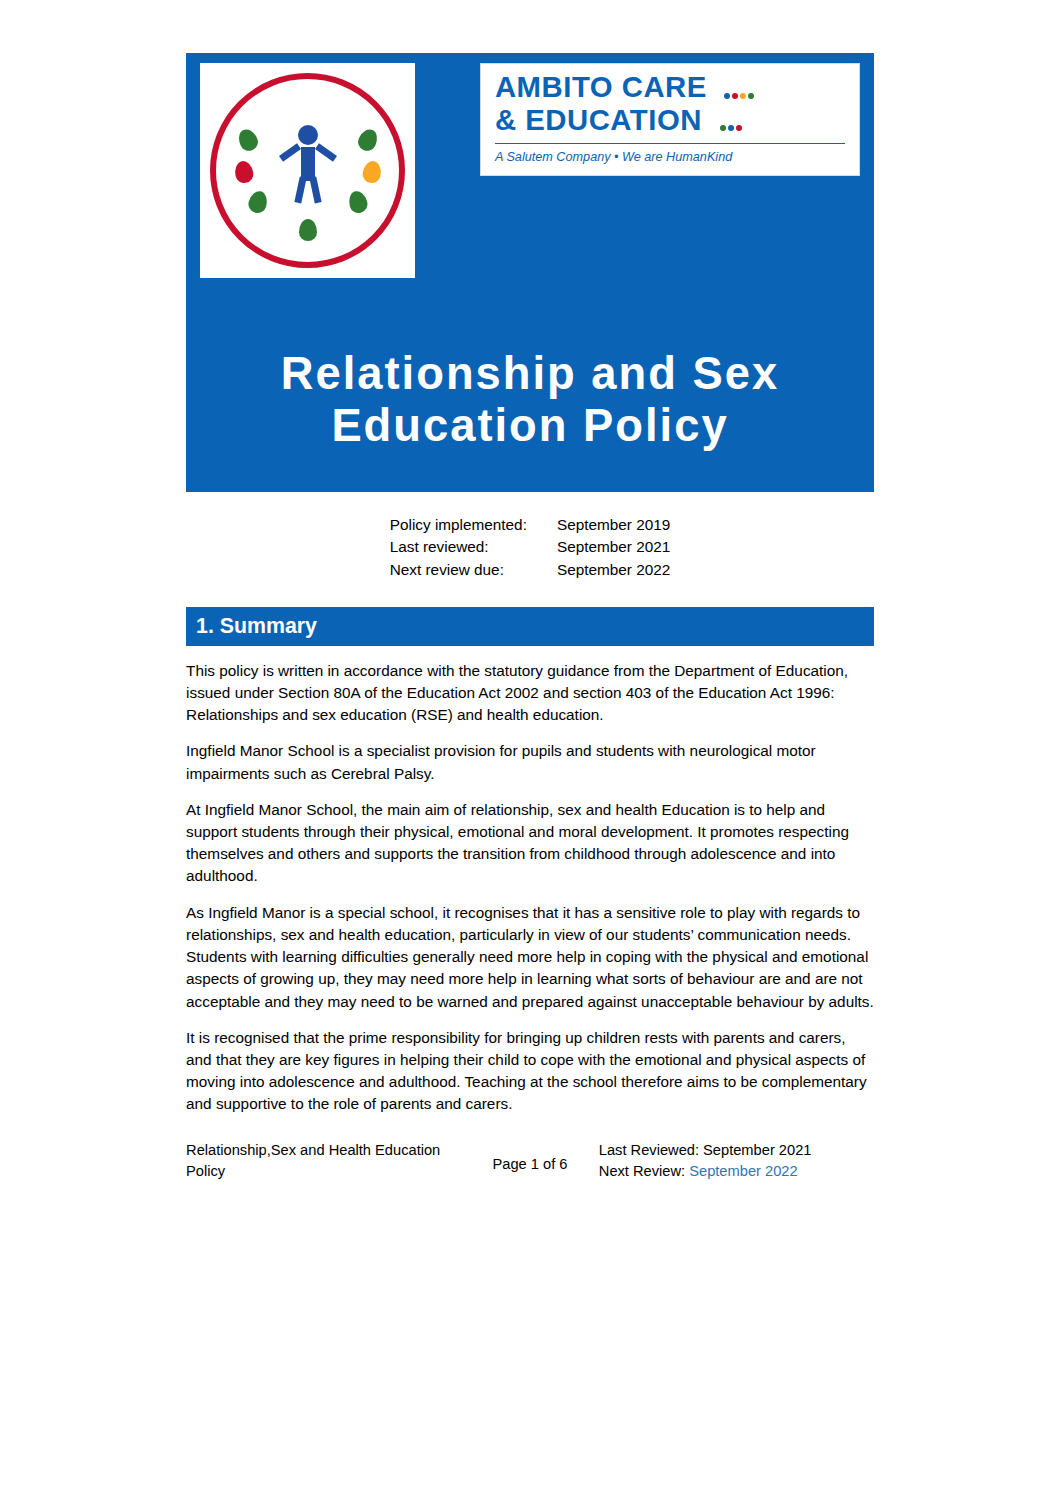AMBITO CARE
& EDUCATION
A Salutem Company • We are HumanKind
Relationship and Sex
Education Policy
| Policy implemented: | September 2019 |
| Last reviewed: | September 2021 |
| Next review due: | September 2022 |
1. Summary
This policy is written in accordance with the statutory guidance from the Department of Education, issued under Section 80A of the Education Act 2002 and section 403 of the Education Act 1996: Relationships and sex education (RSE) and health education.
Ingfield Manor School is a specialist provision for pupils and students with neurological motor impairments such as Cerebral Palsy.
At Ingfield Manor School, the main aim of relationship, sex and health Education is to help and support students through their physical, emotional and moral development. It promotes respecting themselves and others and supports the transition from childhood through adolescence and into adulthood.
As Ingfield Manor is a special school, it recognises that it has a sensitive role to play with regards to relationships, sex and health education, particularly in view of our students’ communication needs. Students with learning difficulties generally need more help in coping with the physical and emotional aspects of growing up, they may need more help in learning what sorts of behaviour are and are not acceptable and they may need to be warned and prepared against unacceptable behaviour by adults.
It is recognised that the prime responsibility for bringing up children rests with parents and carers, and that they are key figures in helping their child to cope with the emotional and physical aspects of moving into adolescence and adulthood. Teaching at the school therefore aims to be complementary and supportive to the role of parents and carers.
Relationship,Sex and Health Education Policy
Page 1 of 6
Last Reviewed: September 2021
Next Review: September 2022